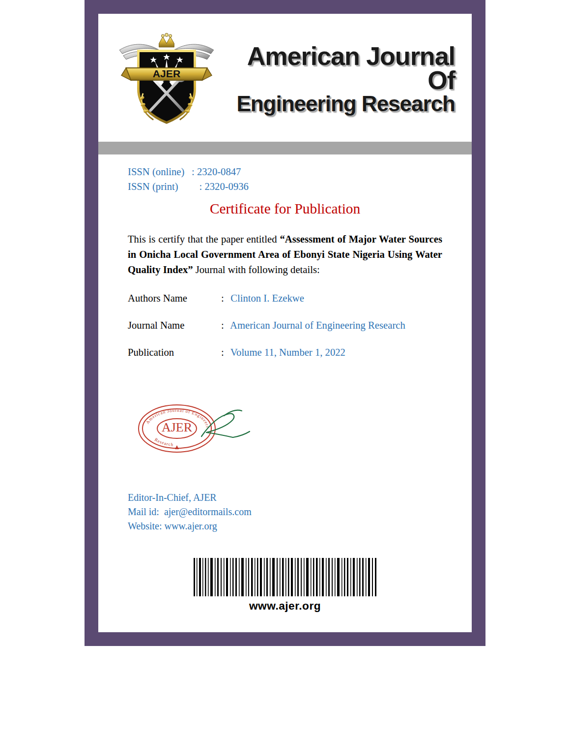AJER
American Journal Of
Engineering Research
ISSN (online): 2320-0847
ISSN (print) : 2320-0936
Certificate for Publication
This is certify that the paper entitled “Assessment of Major Water Sources in Onicha Local Government Area of Ebonyi State Nigeria Using Water Quality Index” Journal with following details:
Authors Name: Clinton I. Ezekwe
Journal Name: American Journal of Engineering Research
Publication: Volume 11, Number 1, 2022
American Journal of Engineering Research AJER
Editor-In-Chief, AJER
Mail id: ajer@editormails.com
Website: www.ajer.org
www.ajer.org